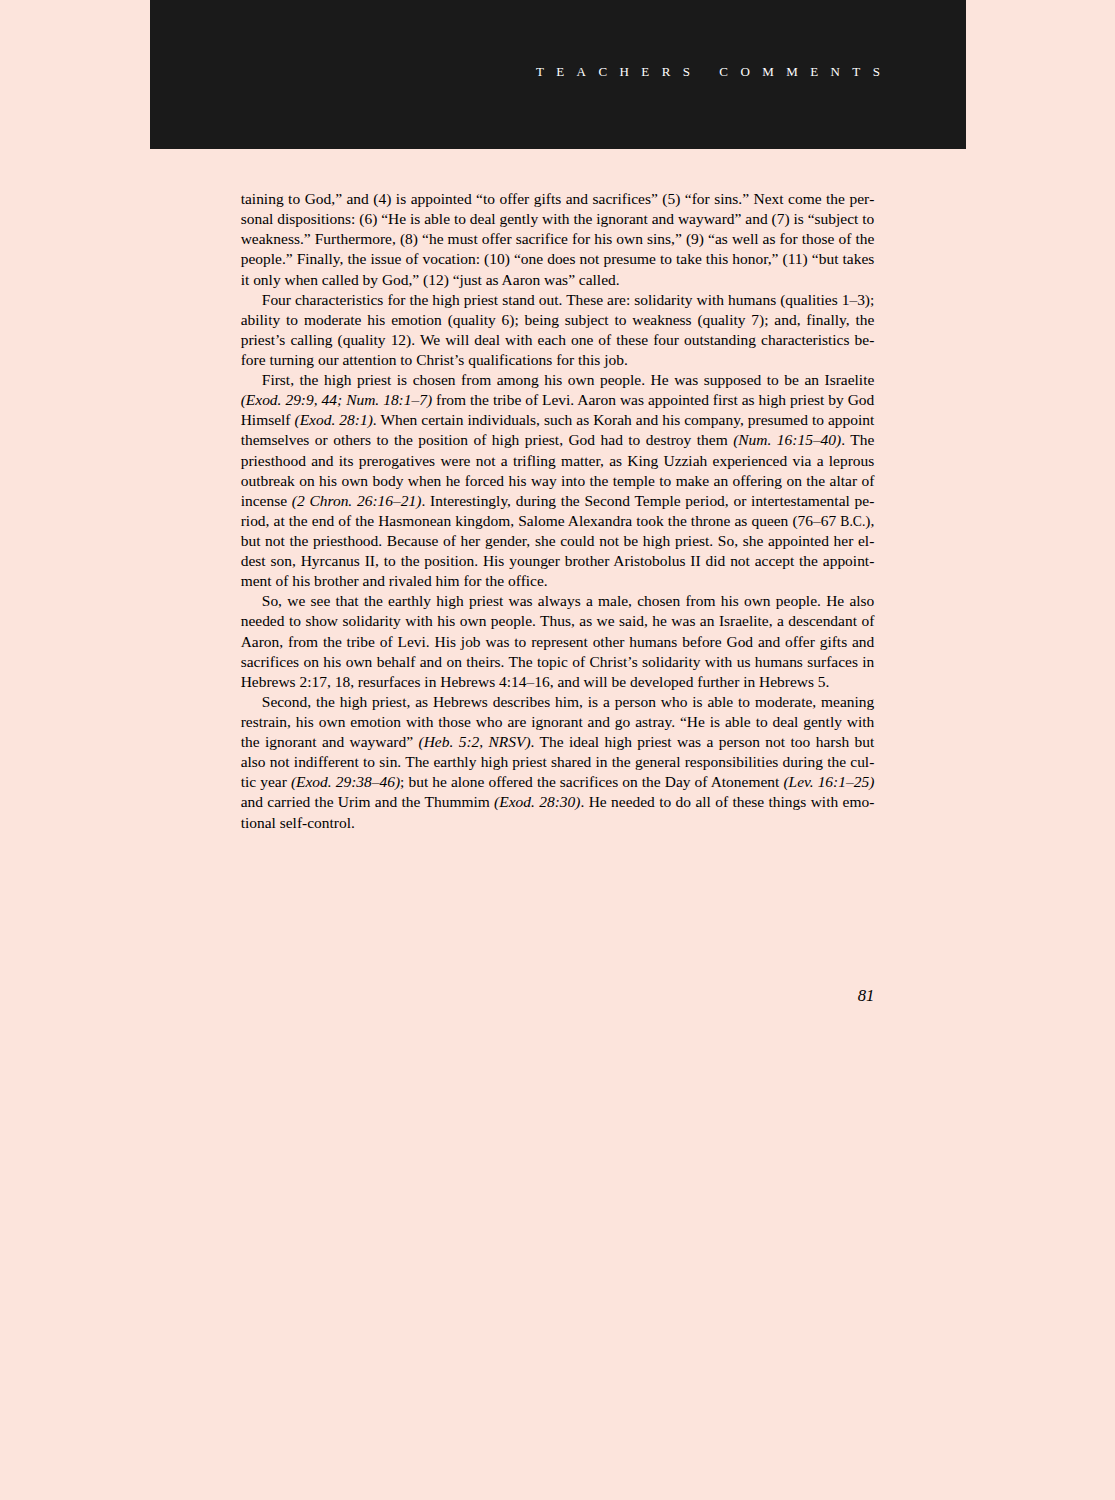T E A C H E R S C O M M E N T S
taining to God,” and (4) is appointed “to offer gifts and sacrifices” (5) “for sins.” Next come the personal dispositions: (6) “He is able to deal gently with the ignorant and wayward” and (7) is “subject to weakness.” Furthermore, (8) “he must offer sacrifice for his own sins,” (9) “as well as for those of the people.” Finally, the issue of vocation: (10) “one does not presume to take this honor,” (11) “but takes it only when called by God,” (12) “just as Aaron was” called.
Four characteristics for the high priest stand out. These are: solidarity with humans (qualities 1–3); ability to moderate his emotion (quality 6); being subject to weakness (quality 7); and, finally, the priest’s calling (quality 12). We will deal with each one of these four outstanding characteristics before turning our attention to Christ’s qualifications for this job.
First, the high priest is chosen from among his own people. He was supposed to be an Israelite (Exod. 29:9, 44; Num. 18:1–7) from the tribe of Levi. Aaron was appointed first as high priest by God Himself (Exod. 28:1). When certain individuals, such as Korah and his company, presumed to appoint themselves or others to the position of high priest, God had to destroy them (Num. 16:15–40). The priesthood and its prerogatives were not a trifling matter, as King Uzziah experienced via a leprous outbreak on his own body when he forced his way into the temple to make an offering on the altar of incense (2 Chron. 26:16–21). Interestingly, during the Second Temple period, or intertestamental period, at the end of the Hasmonean kingdom, Salome Alexandra took the throne as queen (76–67 B.C.), but not the priesthood. Because of her gender, she could not be high priest. So, she appointed her eldest son, Hyrcanus II, to the position. His younger brother Aristobolus II did not accept the appointment of his brother and rivaled him for the office.
So, we see that the earthly high priest was always a male, chosen from his own people. He also needed to show solidarity with his own people. Thus, as we said, he was an Israelite, a descendant of Aaron, from the tribe of Levi. His job was to represent other humans before God and offer gifts and sacrifices on his own behalf and on theirs. The topic of Christ’s solidarity with us humans surfaces in Hebrews 2:17, 18, resurfaces in Hebrews 4:14–16, and will be developed further in Hebrews 5.
Second, the high priest, as Hebrews describes him, is a person who is able to moderate, meaning restrain, his own emotion with those who are ignorant and go astray. “He is able to deal gently with the ignorant and wayward” (Heb. 5:2, NRSV). The ideal high priest was a person not too harsh but also not indifferent to sin. The earthly high priest shared in the general responsibilities during the cultic year (Exod. 29:38–46); but he alone offered the sacrifices on the Day of Atonement (Lev. 16:1–25) and carried the Urim and the Thummim (Exod. 28:30). He needed to do all of these things with emotional self-control.
81